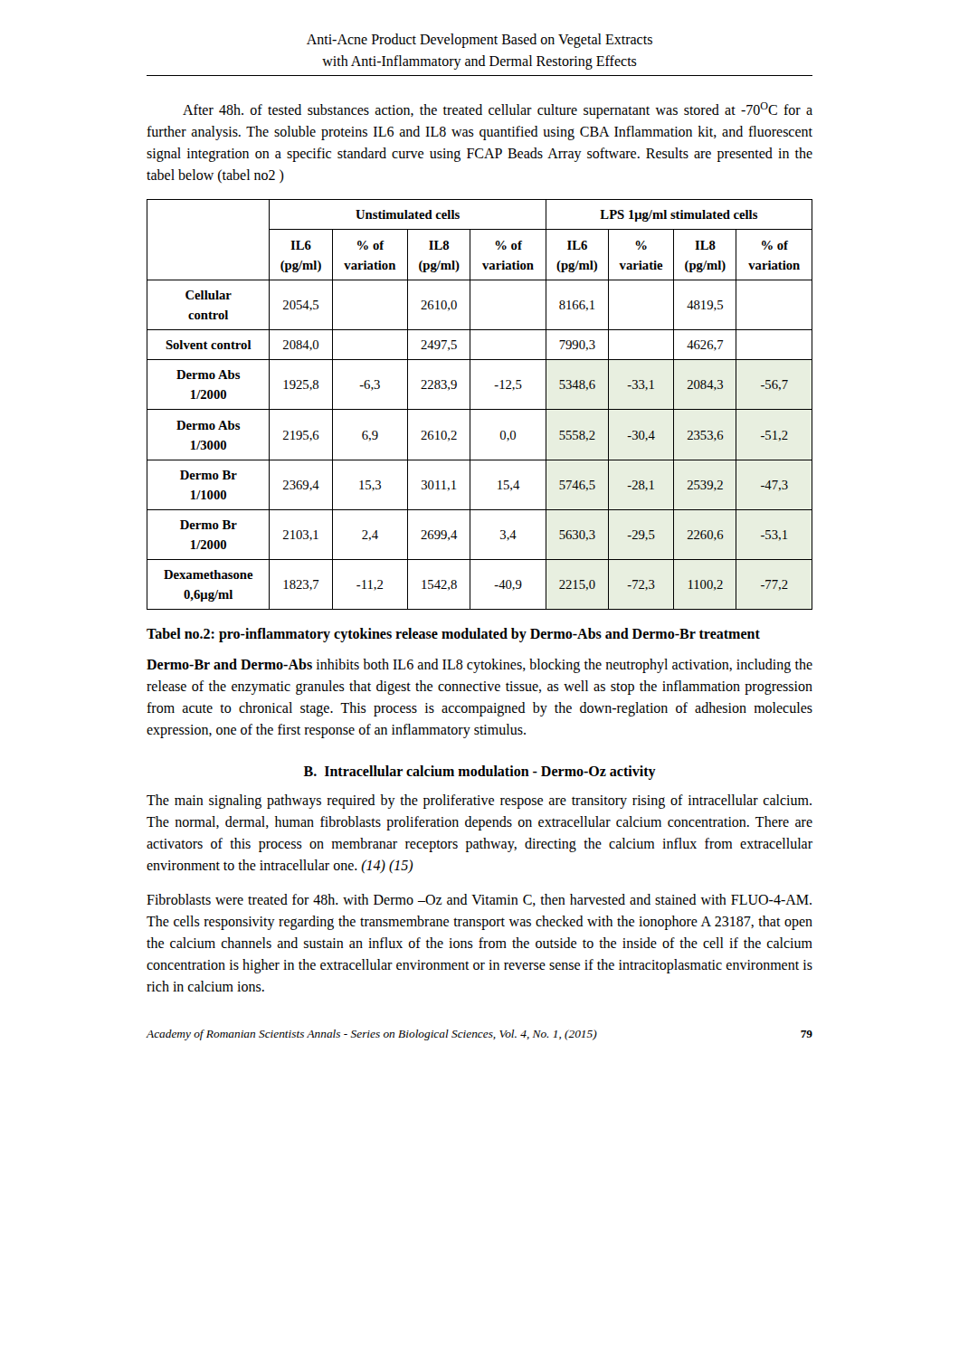Anti-Acne Product Development Based on Vegetal Extracts with Anti-Inflammatory and Dermal Restoring Effects
After 48h. of tested substances action, the treated cellular culture supernatant was stored at -70OC for a further analysis. The soluble proteins IL6 and IL8 was quantified using CBA Inflammation kit, and fluorescent signal integration on a specific standard curve using FCAP Beads Array software. Results are presented in the tabel below (tabel no2 )
| | Unstimulated cells | LPS 1μg/ml stimulated cells |
| --- | --- | --- |
| IL6 (pg/ml) | % of variation | IL8 (pg/ml) | % of variation | IL6 (pg/ml) | % variatie | IL8 (pg/ml) | % of variation |
| Cellular control | 2054,5 | | 2610,0 | | 8166,1 | | 4819,5 | |
| Solvent control | 2084,0 | | 2497,5 | | 7990,3 | | 4626,7 | |
| Dermo Abs 1/2000 | 1925,8 | -6,3 | 2283,9 | -12,5 | 5348,6 | -33,1 | 2084,3 | -56,7 |
| Dermo Abs 1/3000 | 2195,6 | 6,9 | 2610,2 | 0,0 | 5558,2 | -30,4 | 2353,6 | -51,2 |
| Dermo Br 1/1000 | 2369,4 | 15,3 | 3011,1 | 15,4 | 5746,5 | -28,1 | 2539,2 | -47,3 |
| Dermo Br 1/2000 | 2103,1 | 2,4 | 2699,4 | 3,4 | 5630,3 | -29,5 | 2260,6 | -53,1 |
| Dexamethasone 0,6μg/ml | 1823,7 | -11,2 | 1542,8 | -40,9 | 2215,0 | -72,3 | 1100,2 | -77,2 |
Tabel no.2: pro-inflammatory cytokines release modulated by Dermo-Abs and Dermo-Br treatment
Dermo-Br and Dermo-Abs inhibits both IL6 and IL8 cytokines, blocking the neutrophyl activation, including the release of the enzymatic granules that digest the connective tissue, as well as stop the inflammation progression from acute to chronical stage. This process is accompaigned by the down-reglation of adhesion molecules expression, one of the first response of an inflammatory stimulus.
B. Intracellular calcium modulation - Dermo-Oz activity
The main signaling pathways required by the proliferative respose are transitory rising of intracellular calcium. The normal, dermal, human fibroblasts proliferation depends on extracellular calcium concentration. There are activators of this process on membranar receptors pathway, directing the calcium influx from extracellular environment to the intracellular one. (14) (15)
Fibroblasts were treated for 48h. with Dermo –Oz and Vitamin C, then harvested and stained with FLUO-4-AM. The cells responsivity regarding the transmembrane transport was checked with the ionophore A 23187, that open the calcium channels and sustain an influx of the ions from the outside to the inside of the cell if the calcium concentration is higher in the extracellular environment or in reverse sense if the intracitoplasmatic environment is rich in calcium ions.
Academy of Romanian Scientists Annals - Series on Biological Sciences, Vol. 4, No. 1, (2015) 79